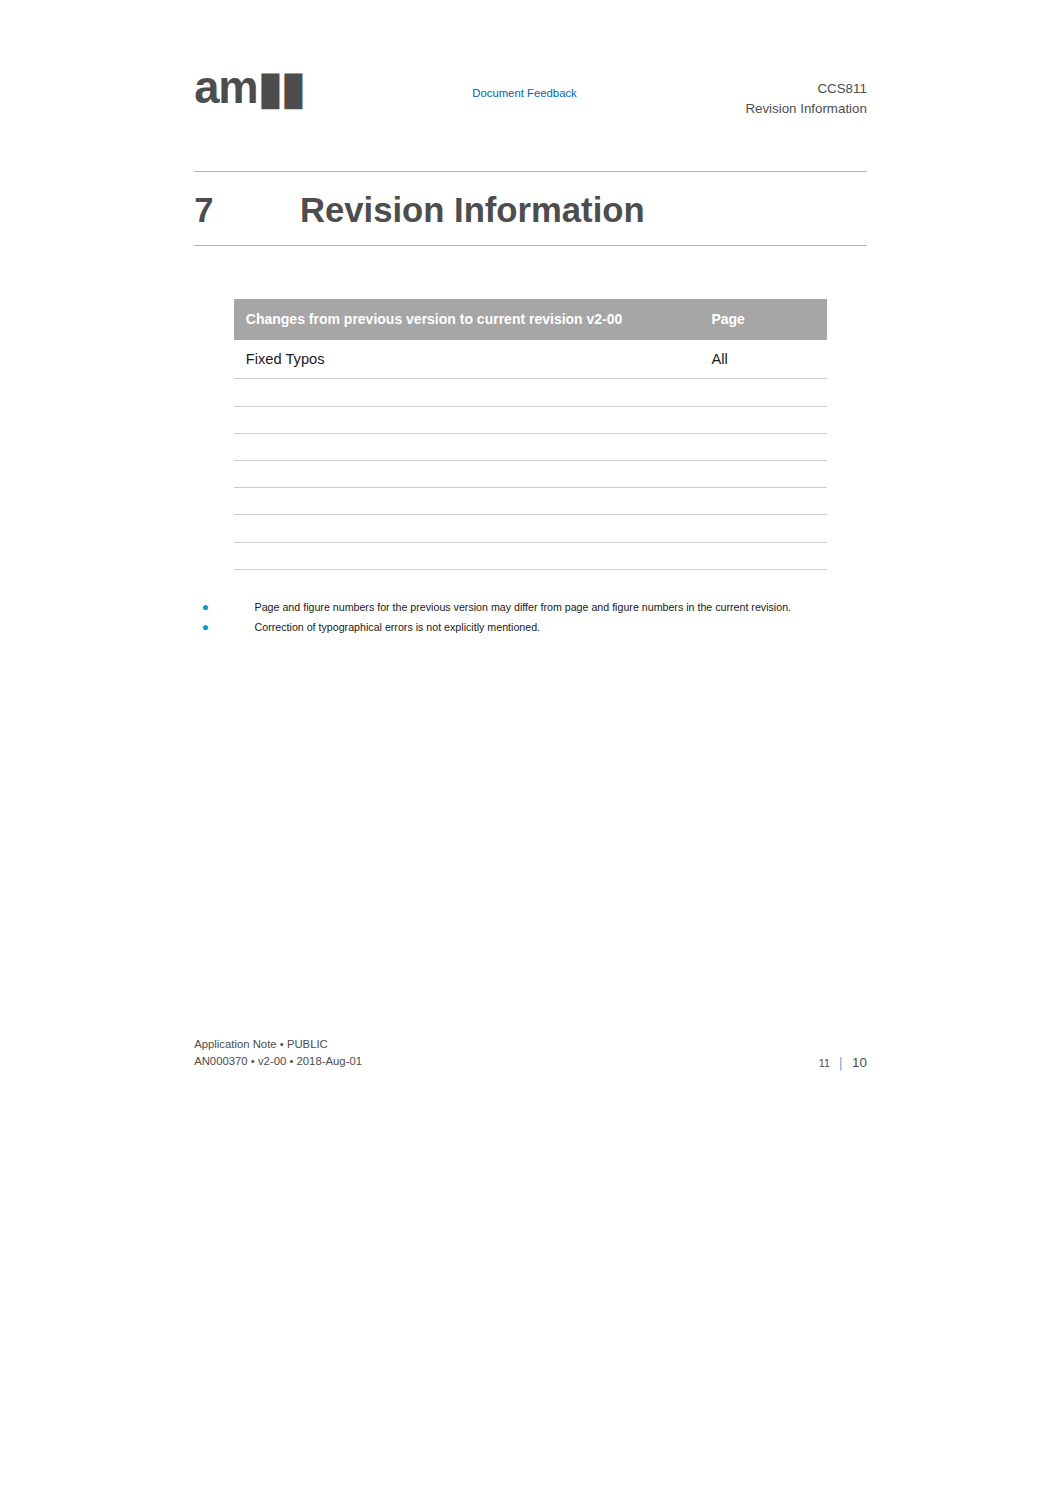am▮▮
Document Feedback
CCS811
Revision Information
7
Revision Information
| Changes from previous version to current revision v2-00 | Page |
| --- | --- |
| Fixed Typos | All |
● Page and figure numbers for the previous version may differ from page and figure numbers in the current revision.
● Correction of typographical errors is not explicitly mentioned.
Application Note • PUBLIC
AN000370 • v2-00 • 2018-Aug-01
11 │ 10